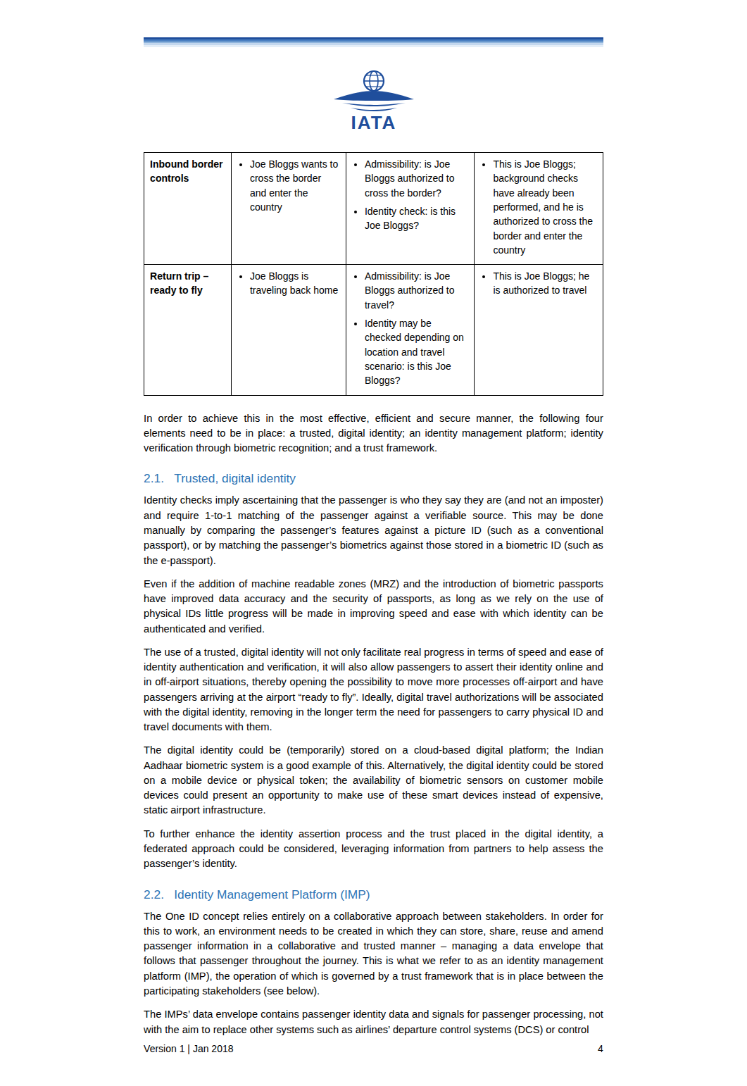IATA
| Inbound border controls | Joe Bloggs wants to cross the border and enter the country | Admissibility: is Joe Bloggs authorized to cross the border? Identity check: is this Joe Bloggs? | This is Joe Bloggs; background checks have already been performed, and he is authorized to cross the border and enter the country |
| Return trip – ready to fly | Joe Bloggs is traveling back home | Admissibility: is Joe Bloggs authorized to travel? Identity may be checked depending on location and travel scenario: is this Joe Bloggs? | This is Joe Bloggs; he is authorized to travel |
In order to achieve this in the most effective, efficient and secure manner, the following four elements need to be in place: a trusted, digital identity; an identity management platform; identity verification through biometric recognition; and a trust framework.
2.1. Trusted, digital identity
Identity checks imply ascertaining that the passenger is who they say they are (and not an imposter) and require 1-to-1 matching of the passenger against a verifiable source. This may be done manually by comparing the passenger’s features against a picture ID (such as a conventional passport), or by matching the passenger’s biometrics against those stored in a biometric ID (such as the e-passport).
Even if the addition of machine readable zones (MRZ) and the introduction of biometric passports have improved data accuracy and the security of passports, as long as we rely on the use of physical IDs little progress will be made in improving speed and ease with which identity can be authenticated and verified.
The use of a trusted, digital identity will not only facilitate real progress in terms of speed and ease of identity authentication and verification, it will also allow passengers to assert their identity online and in off-airport situations, thereby opening the possibility to move more processes off-airport and have passengers arriving at the airport “ready to fly”. Ideally, digital travel authorizations will be associated with the digital identity, removing in the longer term the need for passengers to carry physical ID and travel documents with them.
The digital identity could be (temporarily) stored on a cloud-based digital platform; the Indian Aadhaar biometric system is a good example of this. Alternatively, the digital identity could be stored on a mobile device or physical token; the availability of biometric sensors on customer mobile devices could present an opportunity to make use of these smart devices instead of expensive, static airport infrastructure.
To further enhance the identity assertion process and the trust placed in the digital identity, a federated approach could be considered, leveraging information from partners to help assess the passenger’s identity.
2.2. Identity Management Platform (IMP)
The One ID concept relies entirely on a collaborative approach between stakeholders. In order for this to work, an environment needs to be created in which they can store, share, reuse and amend passenger information in a collaborative and trusted manner – managing a data envelope that follows that passenger throughout the journey. This is what we refer to as an identity management platform (IMP), the operation of which is governed by a trust framework that is in place between the participating stakeholders (see below).
The IMPs’ data envelope contains passenger identity data and signals for passenger processing, not with the aim to replace other systems such as airlines’ departure control systems (DCS) or control
Version 1 | Jan 2018 4